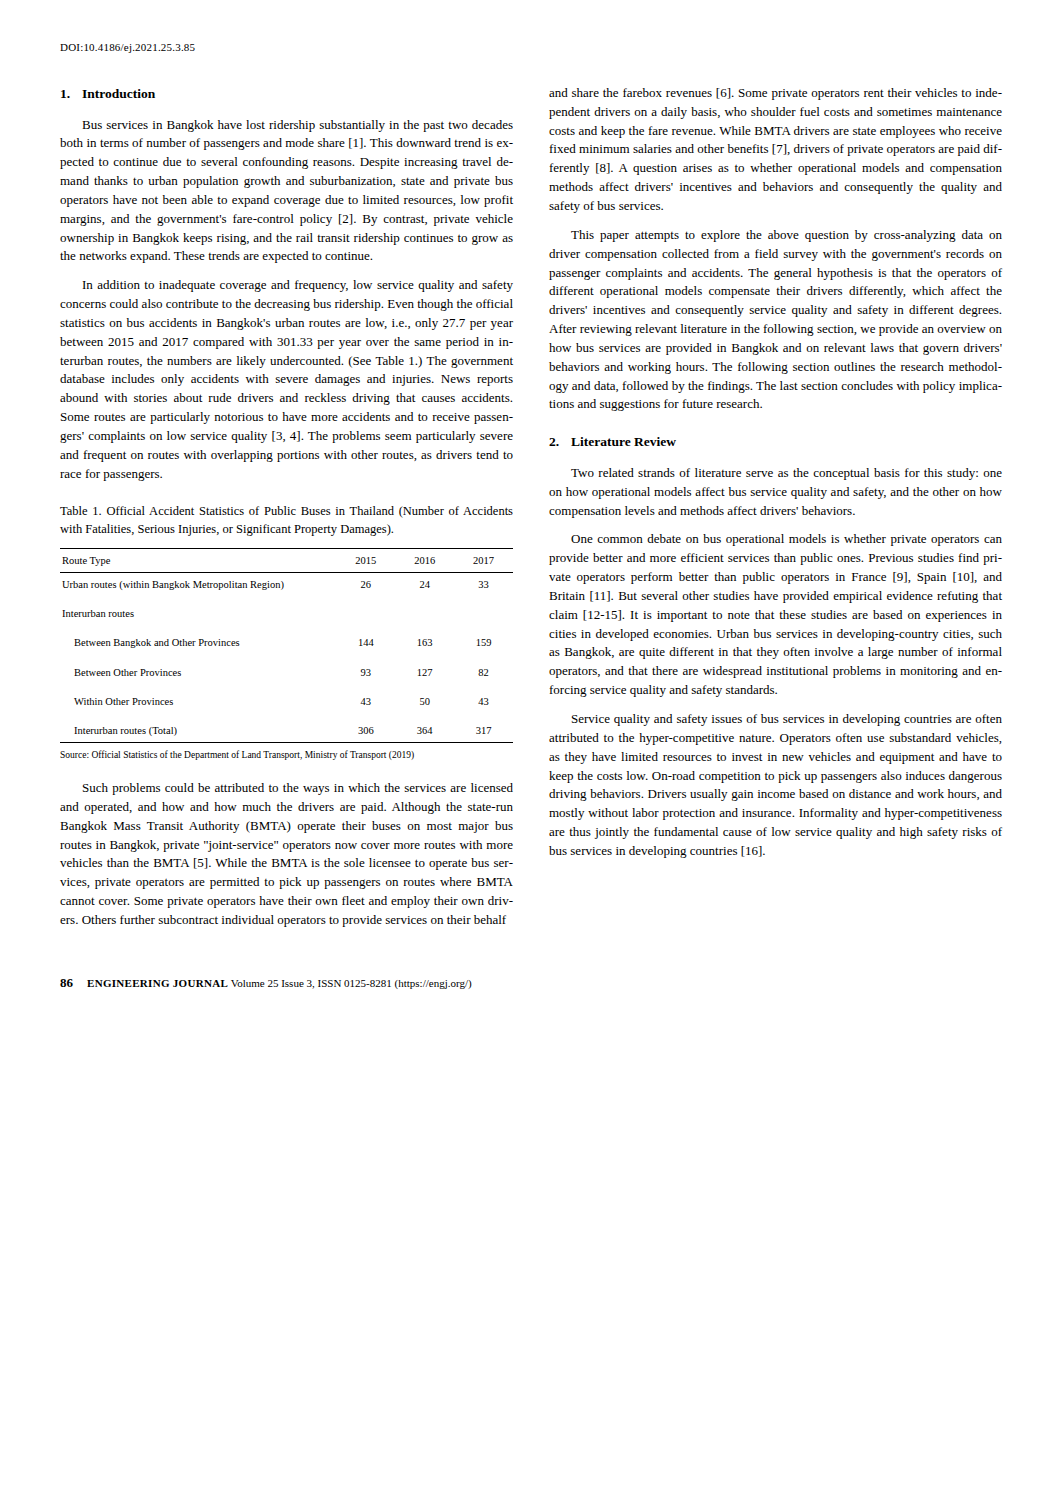DOI:10.4186/ej.2021.25.3.85
1. Introduction
Bus services in Bangkok have lost ridership substantially in the past two decades both in terms of number of passengers and mode share [1]. This downward trend is expected to continue due to several confounding reasons. Despite increasing travel demand thanks to urban population growth and suburbanization, state and private bus operators have not been able to expand coverage due to limited resources, low profit margins, and the government's fare-control policy [2]. By contrast, private vehicle ownership in Bangkok keeps rising, and the rail transit ridership continues to grow as the networks expand. These trends are expected to continue.
In addition to inadequate coverage and frequency, low service quality and safety concerns could also contribute to the decreasing bus ridership. Even though the official statistics on bus accidents in Bangkok's urban routes are low, i.e., only 27.7 per year between 2015 and 2017 compared with 301.33 per year over the same period in interurban routes, the numbers are likely undercounted. (See Table 1.) The government database includes only accidents with severe damages and injuries. News reports abound with stories about rude drivers and reckless driving that causes accidents. Some routes are particularly notorious to have more accidents and to receive passengers' complaints on low service quality [3, 4]. The problems seem particularly severe and frequent on routes with overlapping portions with other routes, as drivers tend to race for passengers.
Table 1. Official Accident Statistics of Public Buses in Thailand (Number of Accidents with Fatalities, Serious Injuries, or Significant Property Damages).
| Route Type | 2015 | 2016 | 2017 |
| --- | --- | --- | --- |
| Urban routes (within Bangkok Metropolitan Region) | 26 | 24 | 33 |
| Interurban routes | | | |
| Between Bangkok and Other Provinces | 144 | 163 | 159 |
| Between Other Provinces | 93 | 127 | 82 |
| Within Other Provinces | 43 | 50 | 43 |
| Interurban routes (Total) | 306 | 364 | 317 |
Source: Official Statistics of the Department of Land Transport, Ministry of Transport (2019)
Such problems could be attributed to the ways in which the services are licensed and operated, and how and how much the drivers are paid. Although the state-run Bangkok Mass Transit Authority (BMTA) operate their buses on most major bus routes in Bangkok, private "joint-service" operators now cover more routes with more vehicles than the BMTA [5]. While the BMTA is the sole licensee to operate bus services, private operators are permitted to pick up passengers on routes where BMTA cannot cover. Some private operators have their own fleet and employ their own drivers. Others further subcontract individual operators to provide services on their behalf
and share the farebox revenues [6]. Some private operators rent their vehicles to independent drivers on a daily basis, who shoulder fuel costs and sometimes maintenance costs and keep the fare revenue. While BMTA drivers are state employees who receive fixed minimum salaries and other benefits [7], drivers of private operators are paid differently [8]. A question arises as to whether operational models and compensation methods affect drivers' incentives and behaviors and consequently the quality and safety of bus services.
This paper attempts to explore the above question by cross-analyzing data on driver compensation collected from a field survey with the government's records on passenger complaints and accidents. The general hypothesis is that the operators of different operational models compensate their drivers differently, which affect the drivers' incentives and consequently service quality and safety in different degrees. After reviewing relevant literature in the following section, we provide an overview on how bus services are provided in Bangkok and on relevant laws that govern drivers' behaviors and working hours. The following section outlines the research methodology and data, followed by the findings. The last section concludes with policy implications and suggestions for future research.
2. Literature Review
Two related strands of literature serve as the conceptual basis for this study: one on how operational models affect bus service quality and safety, and the other on how compensation levels and methods affect drivers' behaviors.
One common debate on bus operational models is whether private operators can provide better and more efficient services than public ones. Previous studies find private operators perform better than public operators in France [9], Spain [10], and Britain [11]. But several other studies have provided empirical evidence refuting that claim [12-15]. It is important to note that these studies are based on experiences in cities in developed economies. Urban bus services in developing-country cities, such as Bangkok, are quite different in that they often involve a large number of informal operators, and that there are widespread institutional problems in monitoring and enforcing service quality and safety standards.
Service quality and safety issues of bus services in developing countries are often attributed to the hyper-competitive nature. Operators often use substandard vehicles, as they have limited resources to invest in new vehicles and equipment and have to keep the costs low. On-road competition to pick up passengers also induces dangerous driving behaviors. Drivers usually gain income based on distance and work hours, and mostly without labor protection and insurance. Informality and hyper-competitiveness are thus jointly the fundamental cause of low service quality and high safety risks of bus services in developing countries [16].
86 ENGINEERING JOURNAL Volume 25 Issue 3, ISSN 0125-8281 (https://engj.org/)